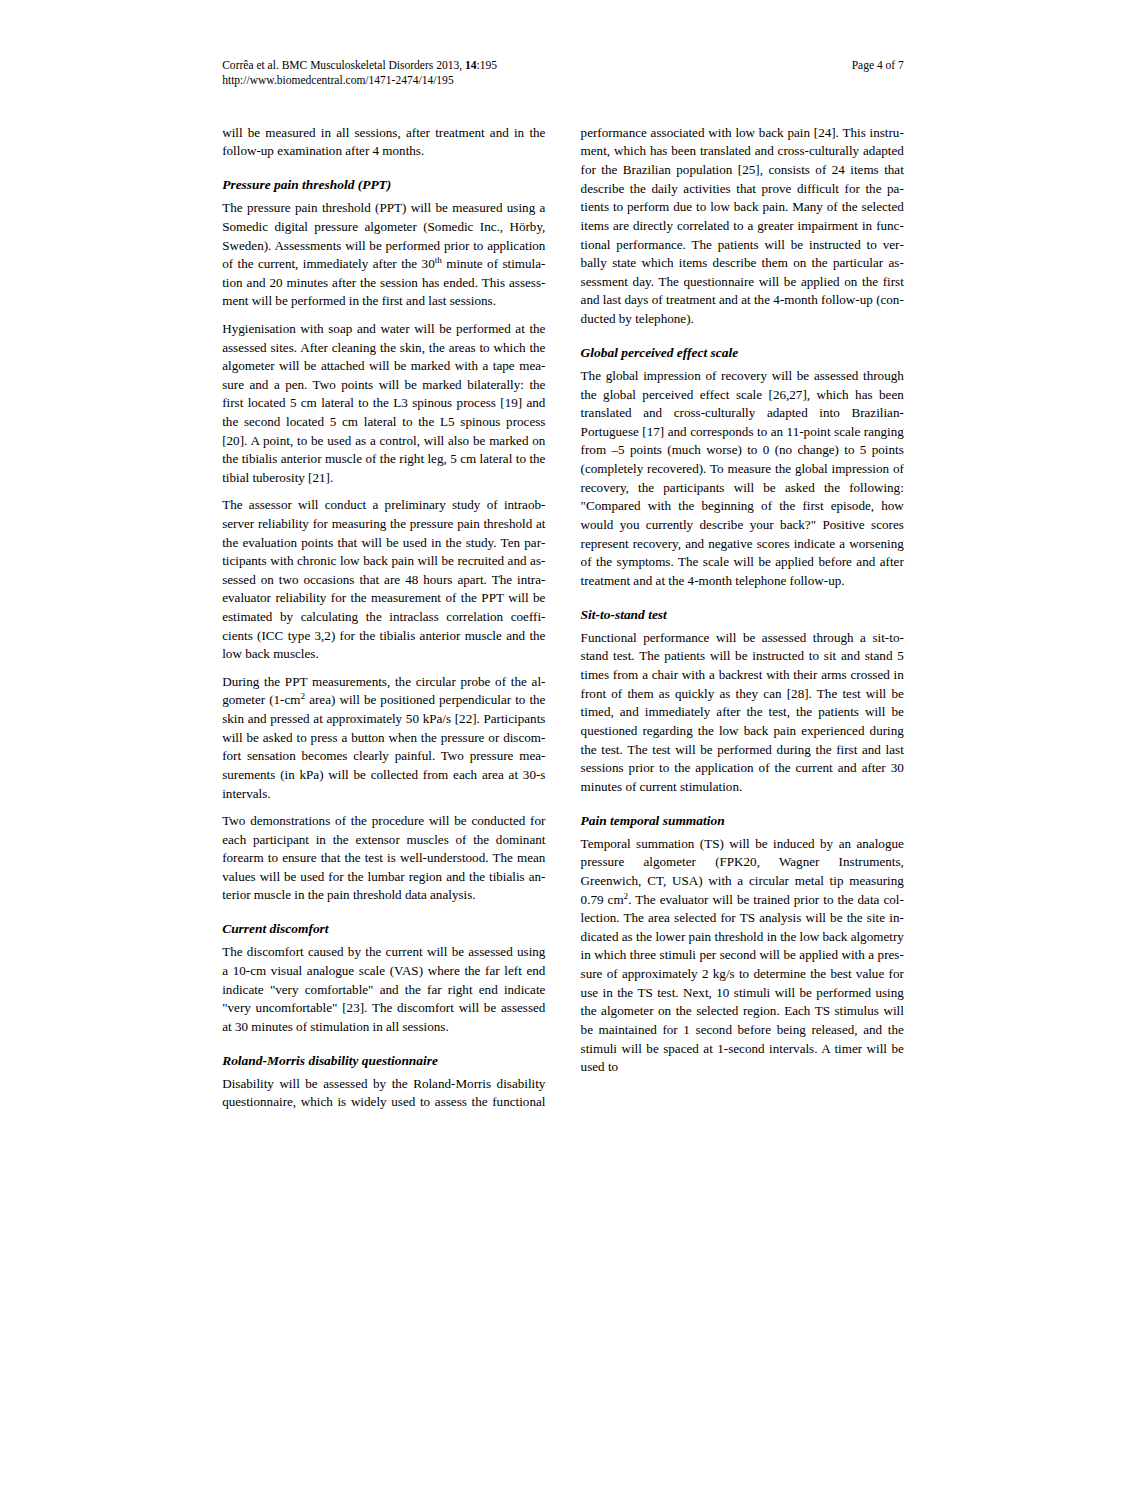Corrêa et al. BMC Musculoskeletal Disorders 2013, 14:195
http://www.biomedcentral.com/1471-2474/14/195
Page 4 of 7
will be measured in all sessions, after treatment and in the follow-up examination after 4 months.
Pressure pain threshold (PPT)
The pressure pain threshold (PPT) will be measured using a Somedic digital pressure algometer (Somedic Inc., Hörby, Sweden). Assessments will be performed prior to application of the current, immediately after the 30th minute of stimulation and 20 minutes after the session has ended. This assessment will be performed in the first and last sessions.
Hygienisation with soap and water will be performed at the assessed sites. After cleaning the skin, the areas to which the algometer will be attached will be marked with a tape measure and a pen. Two points will be marked bilaterally: the first located 5 cm lateral to the L3 spinous process [19] and the second located 5 cm lateral to the L5 spinous process [20]. A point, to be used as a control, will also be marked on the tibialis anterior muscle of the right leg, 5 cm lateral to the tibial tuberosity [21].
The assessor will conduct a preliminary study of intraobserver reliability for measuring the pressure pain threshold at the evaluation points that will be used in the study. Ten participants with chronic low back pain will be recruited and assessed on two occasions that are 48 hours apart. The intra-evaluator reliability for the measurement of the PPT will be estimated by calculating the intraclass correlation coefficients (ICC type 3,2) for the tibialis anterior muscle and the low back muscles.
During the PPT measurements, the circular probe of the algometer (1-cm2 area) will be positioned perpendicular to the skin and pressed at approximately 50 kPa/s [22]. Participants will be asked to press a button when the pressure or discomfort sensation becomes clearly painful. Two pressure measurements (in kPa) will be collected from each area at 30-s intervals.
Two demonstrations of the procedure will be conducted for each participant in the extensor muscles of the dominant forearm to ensure that the test is well-understood. The mean values will be used for the lumbar region and the tibialis anterior muscle in the pain threshold data analysis.
Current discomfort
The discomfort caused by the current will be assessed using a 10-cm visual analogue scale (VAS) where the far left end indicate "very comfortable" and the far right end indicate "very uncomfortable" [23]. The discomfort will be assessed at 30 minutes of stimulation in all sessions.
Roland-Morris disability questionnaire
Disability will be assessed by the Roland-Morris disability questionnaire, which is widely used to assess the functional performance associated with low back pain [24]. This instrument, which has been translated and cross-culturally adapted for the Brazilian population [25], consists of 24 items that describe the daily activities that prove difficult for the patients to perform due to low back pain. Many of the selected items are directly correlated to a greater impairment in functional performance. The patients will be instructed to verbally state which items describe them on the particular assessment day. The questionnaire will be applied on the first and last days of treatment and at the 4-month follow-up (conducted by telephone).
Global perceived effect scale
The global impression of recovery will be assessed through the global perceived effect scale [26,27], which has been translated and cross-culturally adapted into Brazilian-Portuguese [17] and corresponds to an 11-point scale ranging from –5 points (much worse) to 0 (no change) to 5 points (completely recovered). To measure the global impression of recovery, the participants will be asked the following: "Compared with the beginning of the first episode, how would you currently describe your back?" Positive scores represent recovery, and negative scores indicate a worsening of the symptoms. The scale will be applied before and after treatment and at the 4-month telephone follow-up.
Sit-to-stand test
Functional performance will be assessed through a sit-to-stand test. The patients will be instructed to sit and stand 5 times from a chair with a backrest with their arms crossed in front of them as quickly as they can [28]. The test will be timed, and immediately after the test, the patients will be questioned regarding the low back pain experienced during the test. The test will be performed during the first and last sessions prior to the application of the current and after 30 minutes of current stimulation.
Pain temporal summation
Temporal summation (TS) will be induced by an analogue pressure algometer (FPK20, Wagner Instruments, Greenwich, CT, USA) with a circular metal tip measuring 0.79 cm2. The evaluator will be trained prior to the data collection. The area selected for TS analysis will be the site indicated as the lower pain threshold in the low back algometry in which three stimuli per second will be applied with a pressure of approximately 2 kg/s to determine the best value for use in the TS test. Next, 10 stimuli will be performed using the algometer on the selected region. Each TS stimulus will be maintained for 1 second before being released, and the stimuli will be spaced at 1-second intervals. A timer will be used to